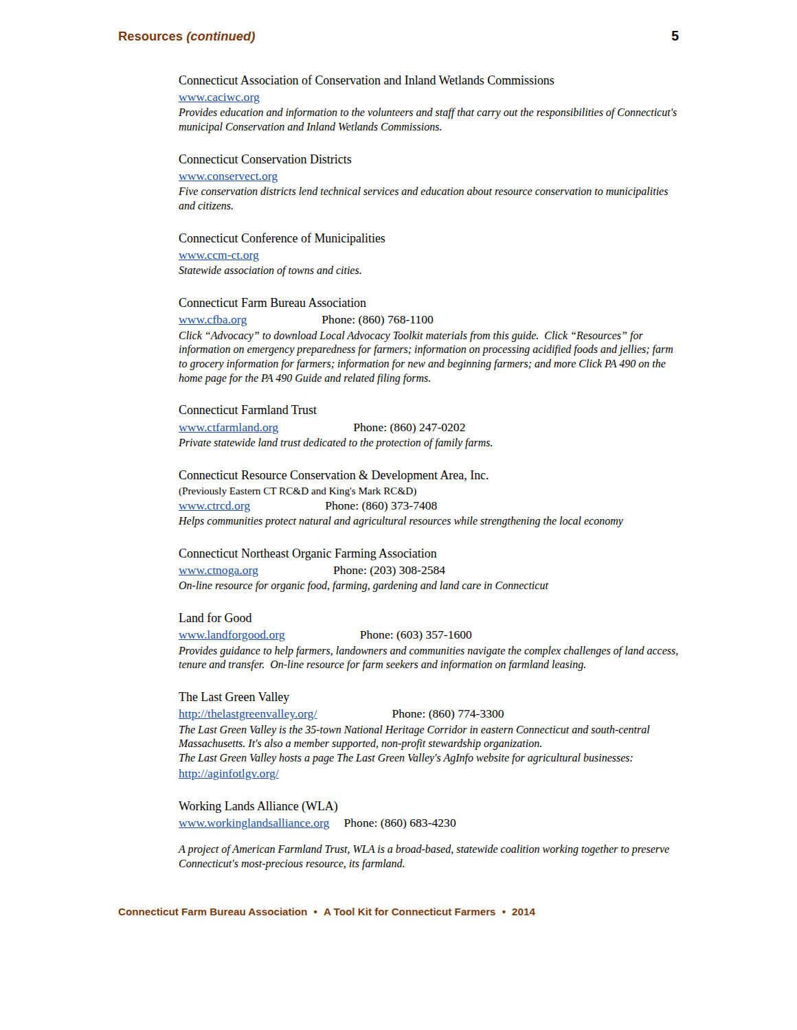Resources (continued)
5
Connecticut Association of Conservation and Inland Wetlands Commissions
www.caciwc.org
Provides education and information to the volunteers and staff that carry out the responsibilities of Connecticut's municipal Conservation and Inland Wetlands Commissions.
Connecticut Conservation Districts
www.conservect.org
Five conservation districts lend technical services and education about resource conservation to municipalities and citizens.
Connecticut Conference of Municipalities
www.ccm-ct.org
Statewide association of towns and cities.
Connecticut Farm Bureau Association
www.cfba.org Phone: (860) 768-1100
Click “Advocacy” to download Local Advocacy Toolkit materials from this guide. Click “Resources” for information on emergency preparedness for farmers; information on processing acidified foods and jellies; farm to grocery information for farmers; information for new and beginning farmers; and more Click PA 490 on the home page for the PA 490 Guide and related filing forms.
Connecticut Farmland Trust
www.ctfarmland.org Phone: (860) 247-0202
Private statewide land trust dedicated to the protection of family farms.
Connecticut Resource Conservation & Development Area, Inc.
(Previously Eastern CT RC&D and King's Mark RC&D)
www.ctrcd.org Phone: (860) 373-7408
Helps communities protect natural and agricultural resources while strengthening the local economy
Connecticut Northeast Organic Farming Association
www.ctnoga.org Phone: (203) 308-2584
On-line resource for organic food, farming, gardening and land care in Connecticut
Land for Good
www.landforgood.org Phone: (603) 357-1600
Provides guidance to help farmers, landowners and communities navigate the complex challenges of land access, tenure and transfer. On-line resource for farm seekers and information on farmland leasing.
The Last Green Valley
http://thelastgreenvalley.org/Phone: (860) 774-3300
The Last Green Valley is the 35-town National Heritage Corridor in eastern Connecticut and south-central Massachusetts. It's also a member supported, non-profit stewardship organization.
The Last Green Valley hosts a page The Last Green Valley's AgInfo website for agricultural businesses:
http://aginfotlgv.org/
Working Lands Alliance (WLA)
www.workinglandsalliance.org Phone: (860) 683-4230
A project of American Farmland Trust, WLA is a broad-based, statewide coalition working together to preserve Connecticut's most-precious resource, its farmland.
Connecticut Farm Bureau Association•A Tool Kit for Connecticut Farmers•2014